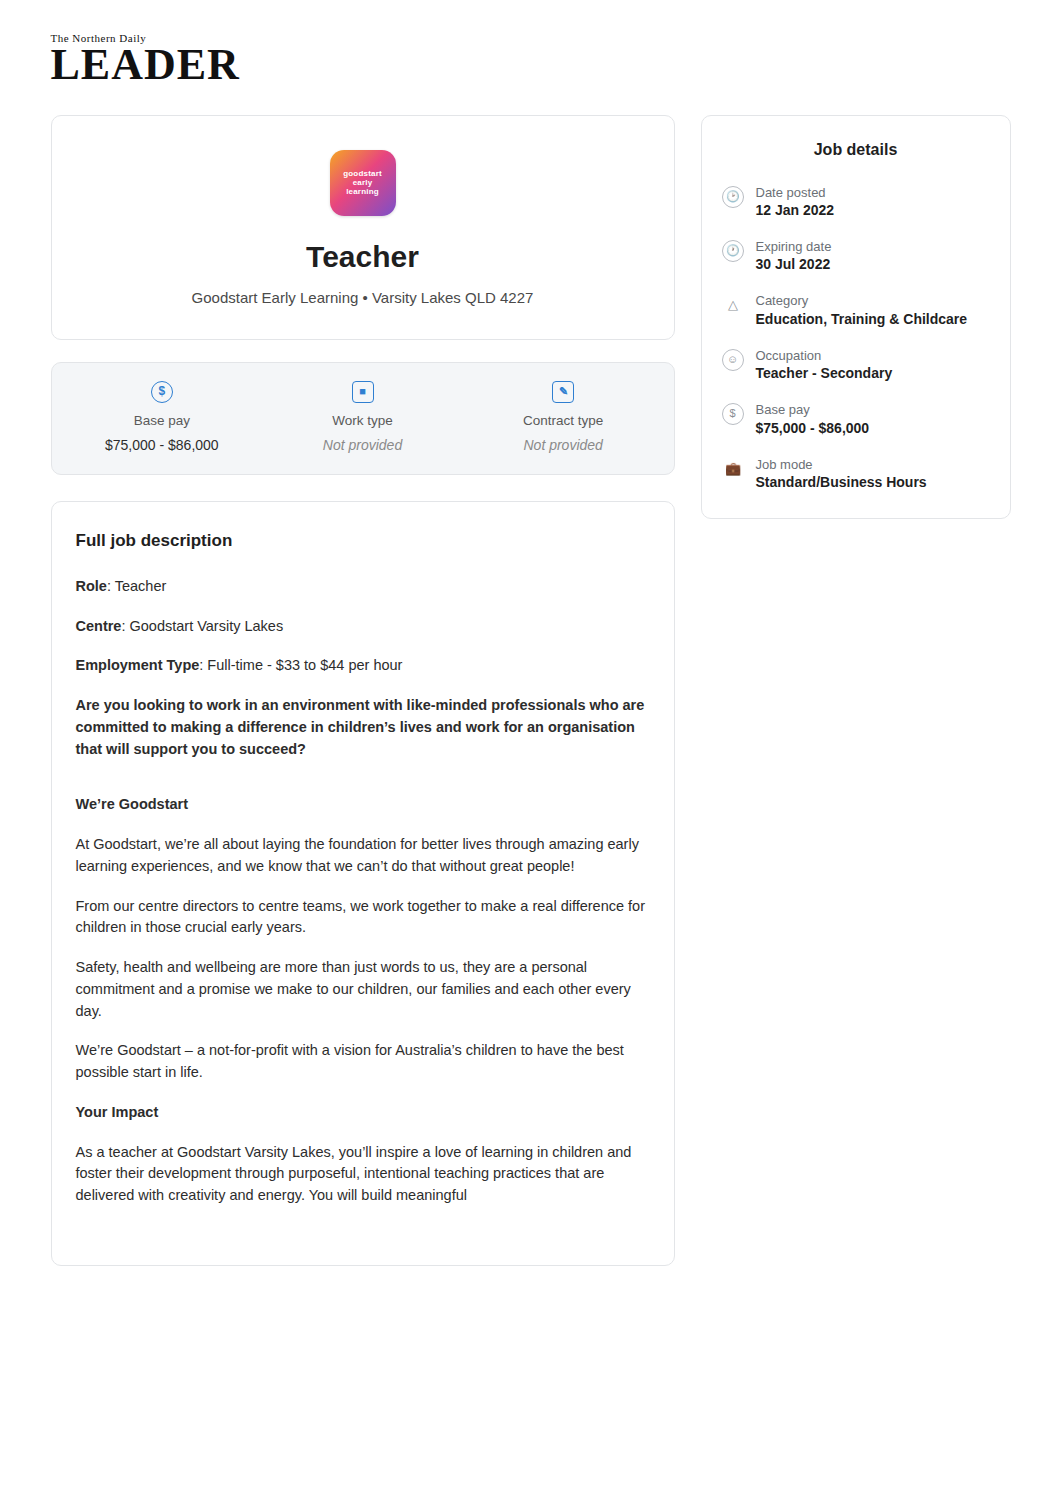The Northern Daily
LEADER
goodstart
early
learning
Teacher
Goodstart Early Learning • Varsity Lakes QLD 4227
$
Base pay
$75,000 - $86,000
■
Work type
Not provided
✎
Contract type
Not provided
Full job description
Role: Teacher
Centre: Goodstart Varsity Lakes
Employment Type: Full-time - $33 to $44 per hour
Are you looking to work in an environment with like-minded professionals who are committed to making a difference in children’s lives and work for an organisation that will support you to succeed?
We’re Goodstart
At Goodstart, we’re all about laying the foundation for better lives through amazing early learning experiences, and we know that we can’t do that without great people!
From our centre directors to centre teams, we work together to make a real difference for children in those crucial early years.
Safety, health and wellbeing are more than just words to us, they are a personal commitment and a promise we make to our children, our families and each other every day.
We’re Goodstart – a not-for-profit with a vision for Australia’s children to have the best possible start in life.
Your Impact
As a teacher at Goodstart Varsity Lakes, you’ll inspire a love of learning in children and foster their development through purposeful, intentional teaching practices that are delivered with creativity and energy. You will build meaningful
Job details
🕑
Date posted
12 Jan 2022
🕐
Expiring date
30 Jul 2022
△
Category
Education, Training & Childcare
☺
Occupation
Teacher - Secondary
$
Base pay
$75,000 - $86,000
💼
Job mode
Standard/Business Hours